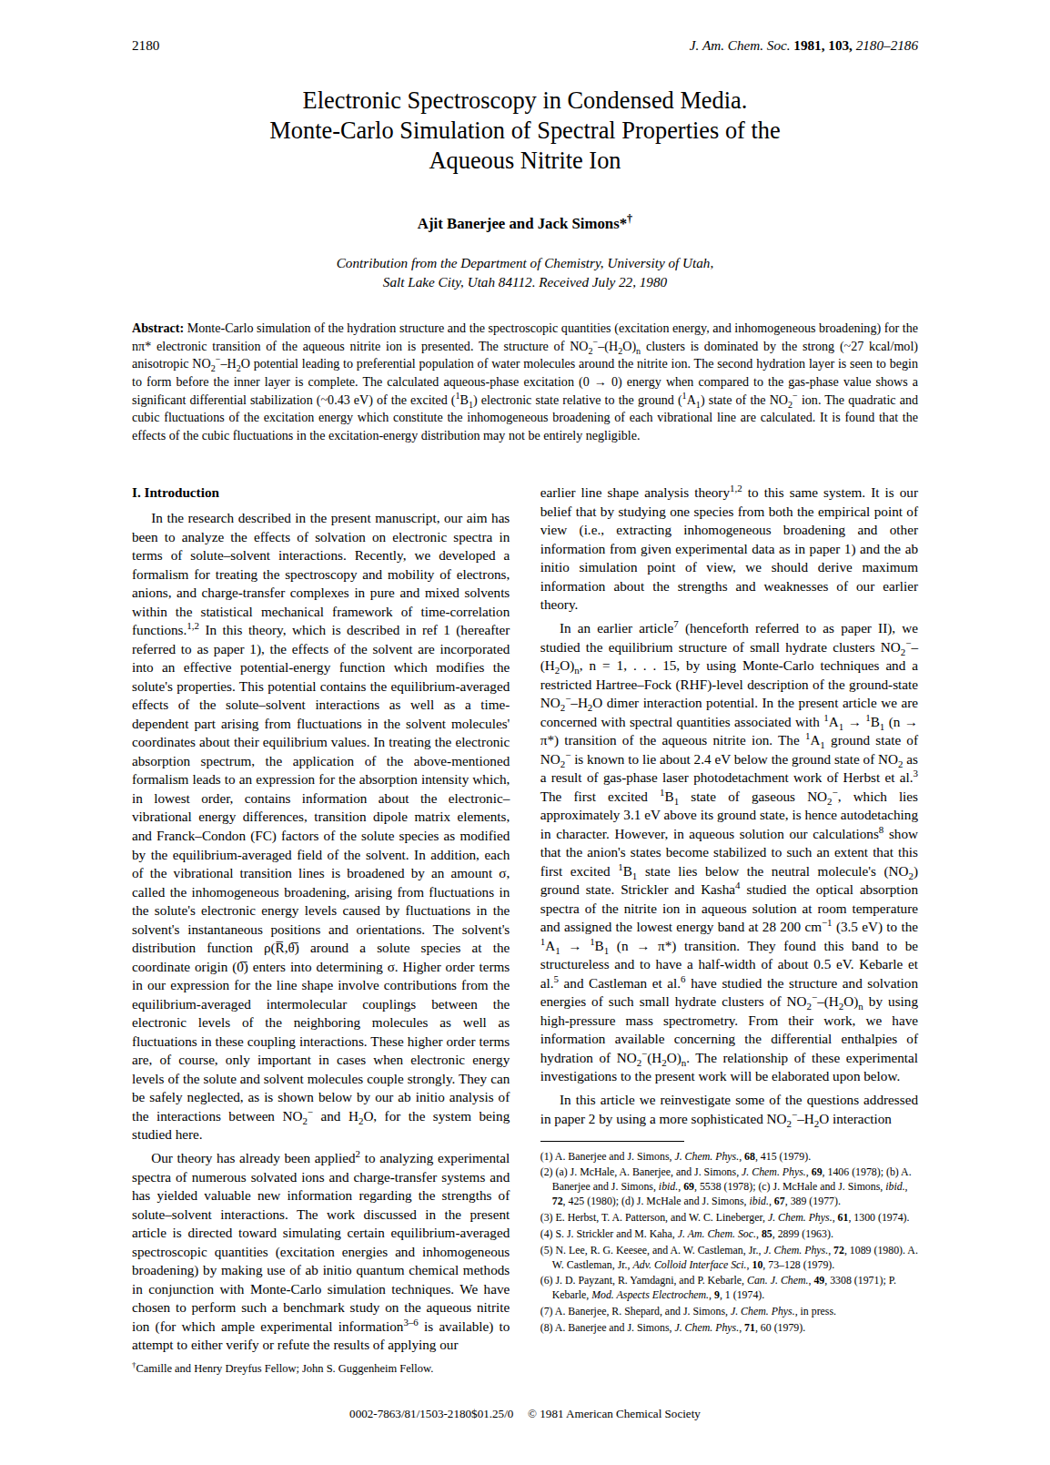2180 J. Am. Chem. Soc. 1981, 103, 2180–2186
Electronic Spectroscopy in Condensed Media.
Monte-Carlo Simulation of Spectral Properties of the
Aqueous Nitrite Ion
Ajit Banerjee and Jack Simons*†
Contribution from the Department of Chemistry, University of Utah,
Salt Lake City, Utah 84112. Received July 22, 1980
Abstract: Monte-Carlo simulation of the hydration structure and the spectroscopic quantities (excitation energy, and inhomogeneous broadening) for the nπ* electronic transition of the aqueous nitrite ion is presented. The structure of NO2−–(H2O)n clusters is dominated by the strong (~27 kcal/mol) anisotropic NO2−–H2O potential leading to preferential population of water molecules around the nitrite ion. The second hydration layer is seen to begin to form before the inner layer is complete. The calculated aqueous-phase excitation (0 → 0) energy when compared to the gas-phase value shows a significant differential stabilization (~0.43 eV) of the excited (1B1) electronic state relative to the ground (1A1) state of the NO2− ion. The quadratic and cubic fluctuations of the excitation energy which constitute the inhomogeneous broadening of each vibrational line are calculated. It is found that the effects of the cubic fluctuations in the excitation-energy distribution may not be entirely negligible.
I. Introduction
In the research described in the present manuscript, our aim has been to analyze the effects of solvation on electronic spectra in terms of solute–solvent interactions. Recently, we developed a formalism for treating the spectroscopy and mobility of electrons, anions, and charge-transfer complexes in pure and mixed solvents within the statistical mechanical framework of time-correlation functions.1,2 In this theory, which is described in ref 1 (hereafter referred to as paper 1), the effects of the solvent are incorporated into an effective potential-energy function which modifies the solute's properties. This potential contains the equilibrium-averaged effects of the solute–solvent interactions as well as a time-dependent part arising from fluctuations in the solvent molecules' coordinates about their equilibrium values. In treating the electronic absorption spectrum, the application of the above-mentioned formalism leads to an expression for the absorption intensity which, in lowest order, contains information about the electronic–vibrational energy differences, transition dipole matrix elements, and Franck–Condon (FC) factors of the solute species as modified by the equilibrium-averaged field of the solvent. In addition, each of the vibrational transition lines is broadened by an amount σ, called the inhomogeneous broadening, arising from fluctuations in the solute's electronic energy levels caused by fluctuations in the solvent's instantaneous positions and orientations. The solvent's distribution function ρ(R̅,θ̅) around a solute species at the coordinate origin (0̅) enters into determining σ. Higher order terms in our expression for the line shape involve contributions from the equilibrium-averaged intermolecular couplings between the electronic levels of the neighboring molecules as well as fluctuations in these coupling interactions. These higher order terms are, of course, only important in cases when electronic energy levels of the solute and solvent molecules couple strongly. They can be safely neglected, as is shown below by our ab initio analysis of the interactions between NO2− and H2O, for the system being studied here.
Our theory has already been applied2 to analyzing experimental spectra of numerous solvated ions and charge-transfer systems and has yielded valuable new information regarding the strengths of solute–solvent interactions. The work discussed in the present article is directed toward simulating certain equilibrium-averaged spectroscopic quantities (excitation energies and inhomogeneous broadening) by making use of ab initio quantum chemical methods in conjunction with Monte-Carlo simulation techniques. We have chosen to perform such a benchmark study on the aqueous nitrite ion (for which ample experimental information3–6 is available) to attempt to either verify or refute the results of applying our
earlier line shape analysis theory1,2 to this same system. It is our belief that by studying one species from both the empirical point of view (i.e., extracting inhomogeneous broadening and other information from given experimental data as in paper 1) and the ab initio simulation point of view, we should derive maximum information about the strengths and weaknesses of our earlier theory.
In an earlier article7 (henceforth referred to as paper II), we studied the equilibrium structure of small hydrate clusters NO2−–(H2O)n, n = 1, . . . 15, by using Monte-Carlo techniques and a restricted Hartree–Fock (RHF)-level description of the ground-state NO2−–H2O dimer interaction potential. In the present article we are concerned with spectral quantities associated with 1A1 → 1B1 (n → π*) transition of the aqueous nitrite ion. The 1A1 ground state of NO2− is known to lie about 2.4 eV below the ground state of NO2 as a result of gas-phase laser photodetachment work of Herbst et al.3 The first excited 1B1 state of gaseous NO2−, which lies approximately 3.1 eV above its ground state, is hence autodetaching in character. However, in aqueous solution our calculations8 show that the anion's states become stabilized to such an extent that this first excited 1B1 state lies below the neutral molecule's (NO2) ground state. Strickler and Kasha4 studied the optical absorption spectra of the nitrite ion in aqueous solution at room temperature and assigned the lowest energy band at 28 200 cm−1 (3.5 eV) to the 1A1 → 1B1 (n → π*) transition. They found this band to be structureless and to have a half-width of about 0.5 eV. Kebarle et al.5 and Castleman et al.6 have studied the structure and solvation energies of such small hydrate clusters of NO2−–(H2O)n by using high-pressure mass spectrometry. From their work, we have information available concerning the differential enthalpies of hydration of NO2−(H2O)n. The relationship of these experimental investigations to the present work will be elaborated upon below.
In this article we reinvestigate some of the questions addressed in paper 2 by using a more sophisticated NO2−–H2O interaction
(1) A. Banerjee and J. Simons, J. Chem. Phys., 68, 415 (1979).
(2) (a) J. McHale, A. Banerjee, and J. Simons, J. Chem. Phys., 69, 1406 (1978); (b) A. Banerjee and J. Simons, ibid., 69, 5538 (1978); (c) J. McHale and J. Simons, ibid., 72, 425 (1980); (d) J. McHale and J. Simons, ibid., 67, 389 (1977).
(3) E. Herbst, T. A. Patterson, and W. C. Lineberger, J. Chem. Phys., 61, 1300 (1974).
(4) S. J. Strickler and M. Kaha, J. Am. Chem. Soc., 85, 2899 (1963).
(5) N. Lee, R. G. Keesee, and A. W. Castleman, Jr., J. Chem. Phys., 72, 1089 (1980). A. W. Castleman, Jr., Adv. Colloid Interface Sci., 10, 73–128 (1979).
(6) J. D. Payzant, R. Yamdagni, and P. Kebarle, Can. J. Chem., 49, 3308 (1971); P. Kebarle, Mod. Aspects Electrochem., 9, 1 (1974).
(7) A. Banerjee, R. Shepard, and J. Simons, J. Chem. Phys., in press.
(8) A. Banerjee and J. Simons, J. Chem. Phys., 71, 60 (1979).
†Camille and Henry Dreyfus Fellow; John S. Guggenheim Fellow.
0002-7863/81/1503-2180$01.25/0© 1981 American Chemical Society